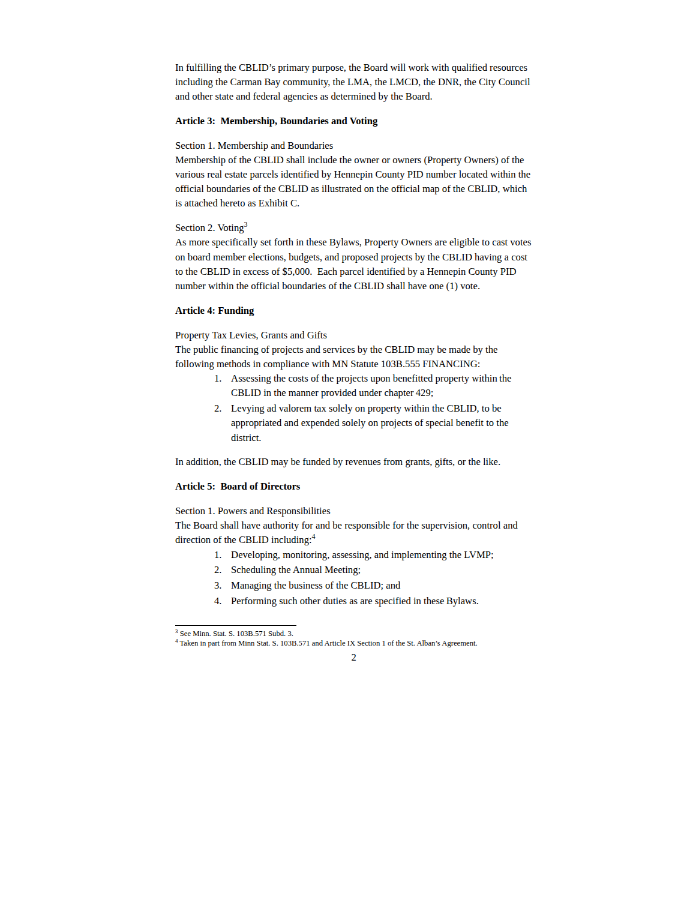In fulfilling the CBLID’s primary purpose, the Board will work with qualified resources including the Carman Bay community, the LMA, the LMCD, the DNR, the City Council and other state and federal agencies as determined by the Board.
Article 3: Membership, Boundaries and Voting
Section 1. Membership and Boundaries
Membership of the CBLID shall include the owner or owners (Property Owners) of the various real estate parcels identified by Hennepin County PID number located within the official boundaries of the CBLID as illustrated on the official map of the CBLID, which is attached hereto as Exhibit C.
Section 2. Voting3
As more specifically set forth in these Bylaws, Property Owners are eligible to cast votes on board member elections, budgets, and proposed projects by the CBLID having a cost to the CBLID in excess of $5,000. Each parcel identified by a Hennepin County PID number within the official boundaries of the CBLID shall have one (1) vote.
Article 4: Funding
Property Tax Levies, Grants and Gifts
The public financing of projects and services by the CBLID may be made by the following methods in compliance with MN Statute 103B.555 FINANCING:
Assessing the costs of the projects upon benefitted property within the CBLID in the manner provided under chapter 429;
Levying ad valorem tax solely on property within the CBLID, to be appropriated and expended solely on projects of special benefit to the district.
In addition, the CBLID may be funded by revenues from grants, gifts, or the like.
Article 5: Board of Directors
Section 1. Powers and Responsibilities
The Board shall have authority for and be responsible for the supervision, control and direction of the CBLID including:4
Developing, monitoring, assessing, and implementing the LVMP;
Scheduling the Annual Meeting;
Managing the business of the CBLID; and
Performing such other duties as are specified in these Bylaws.
3 See Minn. Stat. S. 103B.571 Subd. 3.
4 Taken in part from Minn Stat. S. 103B.571 and Article IX Section 1 of the St. Alban’s Agreement.
2